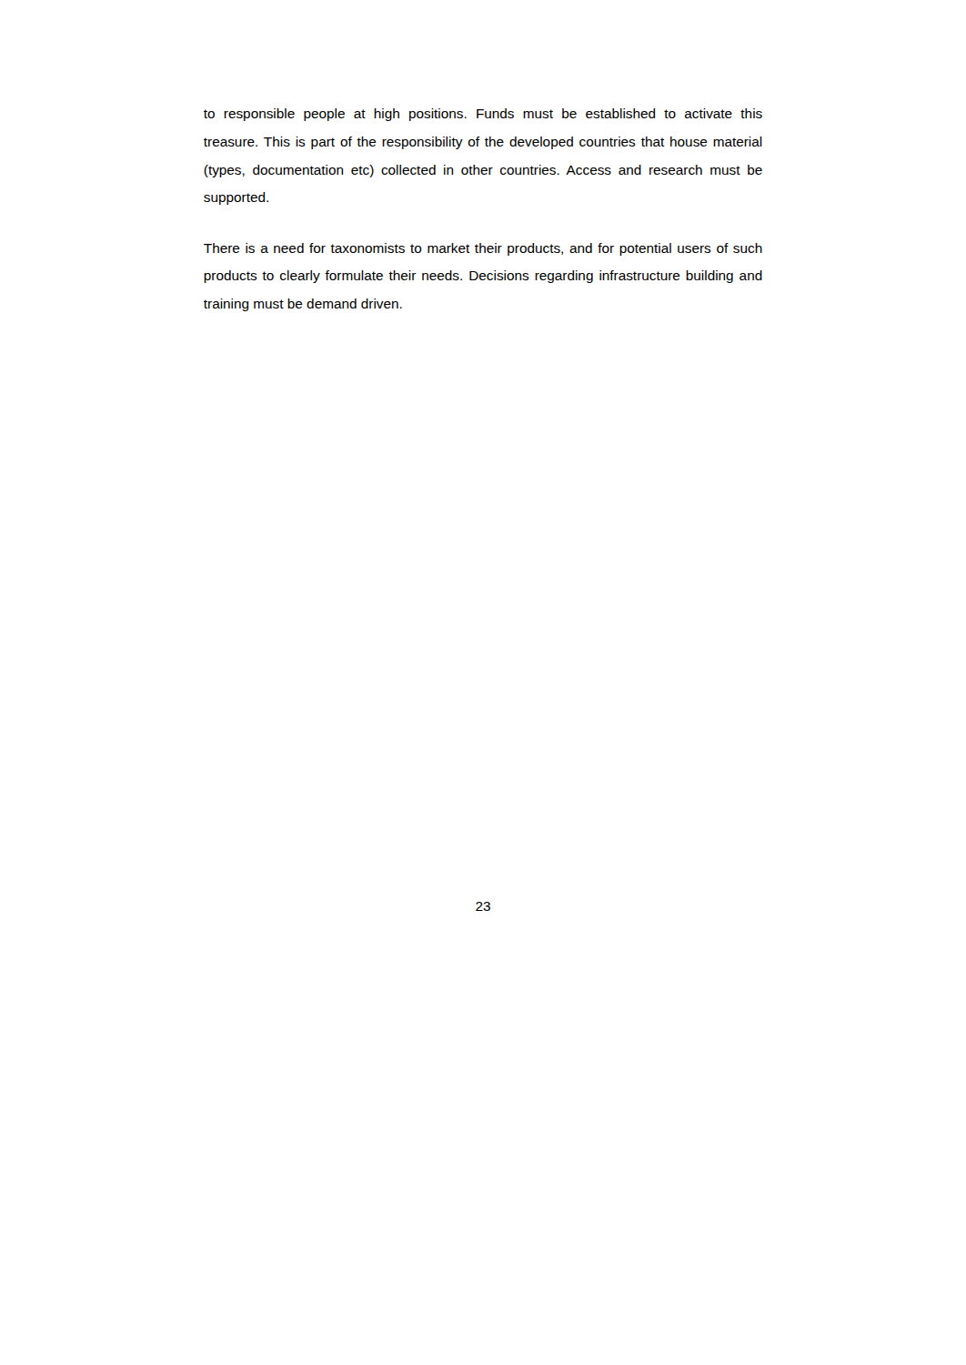to responsible people at high positions. Funds must be established to activate this treasure. This is part of the responsibility of the developed countries that house material (types, documentation etc) collected in other countries. Access and research must be supported.
There is a need for taxonomists to market their products, and for potential users of such products to clearly formulate their needs. Decisions regarding infrastructure building and training must be demand driven.
23